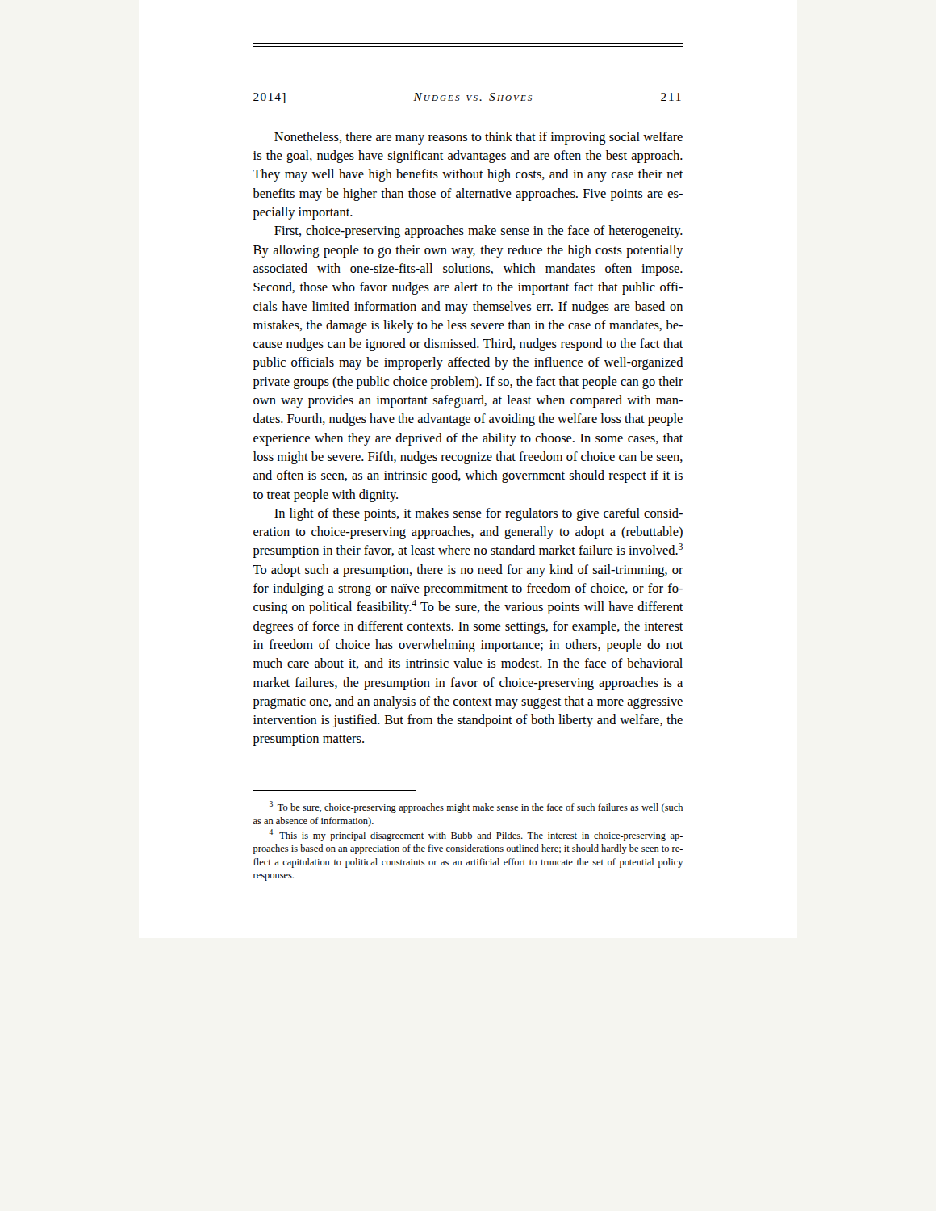2014] Nudges vs. Shoves 211
Nonetheless, there are many reasons to think that if improving social welfare is the goal, nudges have significant advantages and are often the best approach. They may well have high benefits without high costs, and in any case their net benefits may be higher than those of alternative approaches. Five points are especially important.
First, choice-preserving approaches make sense in the face of heterogeneity. By allowing people to go their own way, they reduce the high costs potentially associated with one-size-fits-all solutions, which mandates often impose. Second, those who favor nudges are alert to the important fact that public officials have limited information and may themselves err. If nudges are based on mistakes, the damage is likely to be less severe than in the case of mandates, because nudges can be ignored or dismissed. Third, nudges respond to the fact that public officials may be improperly affected by the influence of well-organized private groups (the public choice problem). If so, the fact that people can go their own way provides an important safeguard, at least when compared with mandates. Fourth, nudges have the advantage of avoiding the welfare loss that people experience when they are deprived of the ability to choose. In some cases, that loss might be severe. Fifth, nudges recognize that freedom of choice can be seen, and often is seen, as an intrinsic good, which government should respect if it is to treat people with dignity.
In light of these points, it makes sense for regulators to give careful consideration to choice-preserving approaches, and generally to adopt a (rebuttable) presumption in their favor, at least where no standard market failure is involved.3 To adopt such a presumption, there is no need for any kind of sail-trimming, or for indulging a strong or naïve precommitment to freedom of choice, or for focusing on political feasibility.4 To be sure, the various points will have different degrees of force in different contexts. In some settings, for example, the interest in freedom of choice has overwhelming importance; in others, people do not much care about it, and its intrinsic value is modest. In the face of behavioral market failures, the presumption in favor of choice-preserving approaches is a pragmatic one, and an analysis of the context may suggest that a more aggressive intervention is justified. But from the standpoint of both liberty and welfare, the presumption matters.
3 To be sure, choice-preserving approaches might make sense in the face of such failures as well (such as an absence of information).
4 This is my principal disagreement with Bubb and Pildes. The interest in choice-preserving approaches is based on an appreciation of the five considerations outlined here; it should hardly be seen to reflect a capitulation to political constraints or as an artificial effort to truncate the set of potential policy responses.